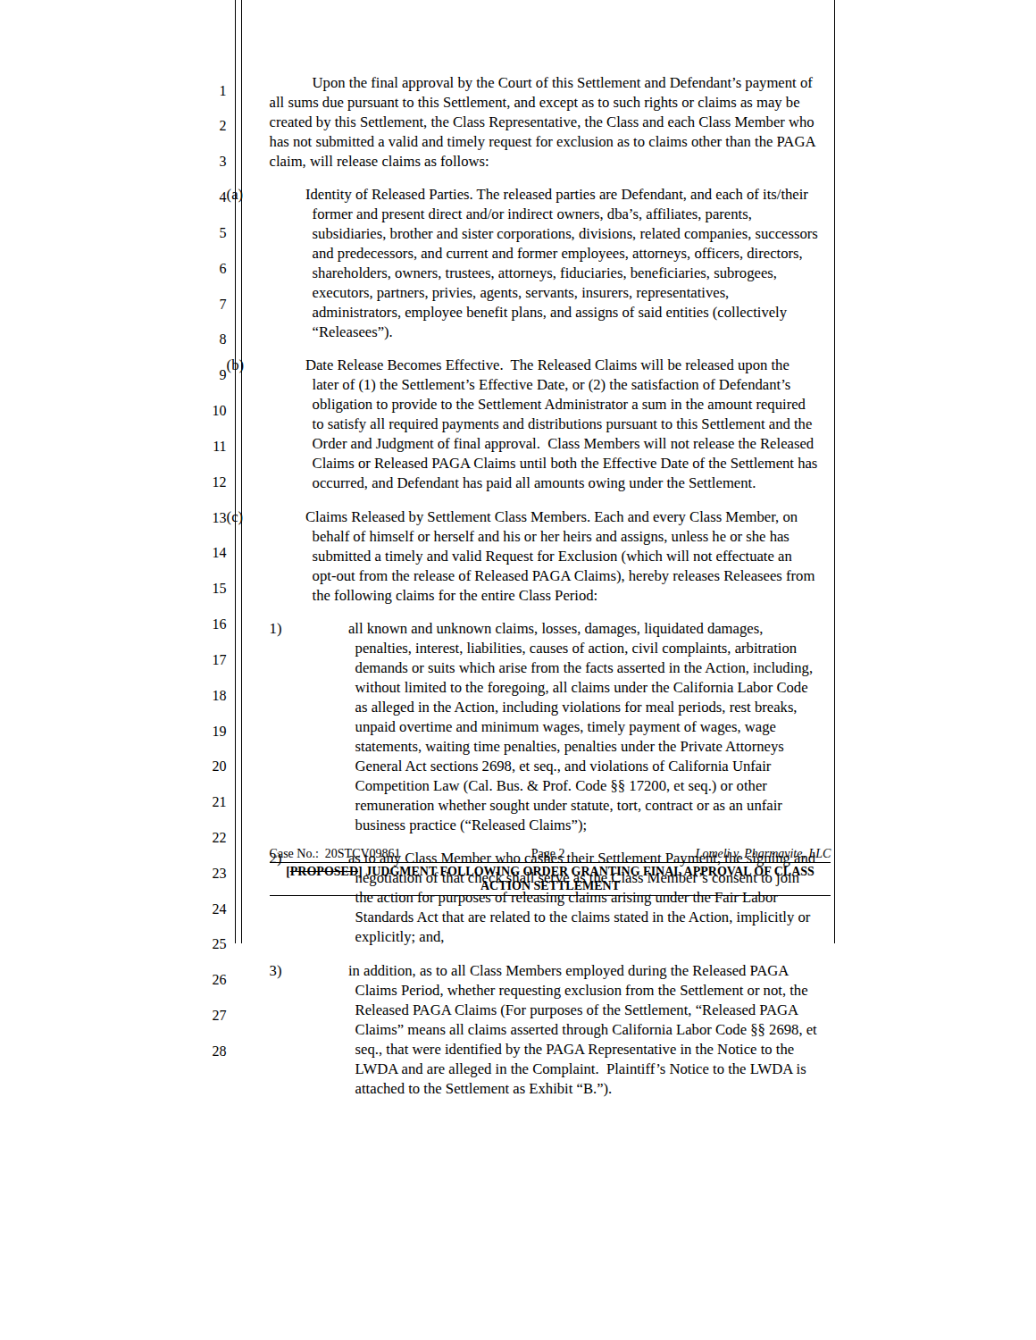1
2
3
4
5
6
7
8
9
10
11
12
13
14
15
16
17
18
19
20
21
22
23
24
25
26
27
28
Upon the final approval by the Court of this Settlement and Defendant’s payment of all sums due pursuant to this Settlement, and except as to such rights or claims as may be created by this Settlement, the Class Representative, the Class and each Class Member who has not submitted a valid and timely request for exclusion as to claims other than the PAGA claim, will release claims as follows:
(a) Identity of Released Parties. The released parties are Defendant, and each of its/their former and present direct and/or indirect owners, dba’s, affiliates, parents, subsidiaries, brother and sister corporations, divisions, related companies, successors and predecessors, and current and former employees, attorneys, officers, directors, shareholders, owners, trustees, attorneys, fiduciaries, beneficiaries, subrogees, executors, partners, privies, agents, servants, insurers, representatives, administrators, employee benefit plans, and assigns of said entities (collectively “Releasees”).
(b) Date Release Becomes Effective. The Released Claims will be released upon the later of (1) the Settlement’s Effective Date, or (2) the satisfaction of Defendant’s obligation to provide to the Settlement Administrator a sum in the amount required to satisfy all required payments and distributions pursuant to this Settlement and the Order and Judgment of final approval. Class Members will not release the Released Claims or Released PAGA Claims until both the Effective Date of the Settlement has occurred, and Defendant has paid all amounts owing under the Settlement.
(c) Claims Released by Settlement Class Members. Each and every Class Member, on behalf of himself or herself and his or her heirs and assigns, unless he or she has submitted a timely and valid Request for Exclusion (which will not effectuate an opt-out from the release of Released PAGA Claims), hereby releases Releasees from the following claims for the entire Class Period:
1) all known and unknown claims, losses, damages, liquidated damages, penalties, interest, liabilities, causes of action, civil complaints, arbitration demands or suits which arise from the facts asserted in the Action, including, without limited to the foregoing, all claims under the California Labor Code as alleged in the Action, including violations for meal periods, rest breaks, unpaid overtime and minimum wages, timely payment of wages, wage statements, waiting time penalties, penalties under the Private Attorneys General Act sections 2698, et seq., and violations of California Unfair Competition Law (Cal. Bus. & Prof. Code §§ 17200, et seq.) or other remuneration whether sought under statute, tort, contract or as an unfair business practice (“Released Claims”);
2) as to any Class Member who cashes their Settlement Payment, the signing and negotiation of that check shall serve as the Class Member’s consent to join the action for purposes of releasing claims arising under the Fair Labor Standards Act that are related to the claims stated in the Action, implicitly or explicitly; and,
3) in addition, as to all Class Members employed during the Released PAGA Claims Period, whether requesting exclusion from the Settlement or not, the Released PAGA Claims (For purposes of the Settlement, “Released PAGA Claims” means all claims asserted through California Labor Code §§ 2698, et seq., that were identified by the PAGA Representative in the Notice to the LWDA and are alleged in the Complaint. Plaintiff’s Notice to the LWDA is attached to the Settlement as Exhibit “B.”).
Case No.: 20STCV09861 Page 2 Lomeli v. Pharmavite, LLC
[PROPOSED] JUDGMENT FOLLOWING ORDER GRANTING FINAL APPROVAL OF CLASS ACTION SETTLEMENT